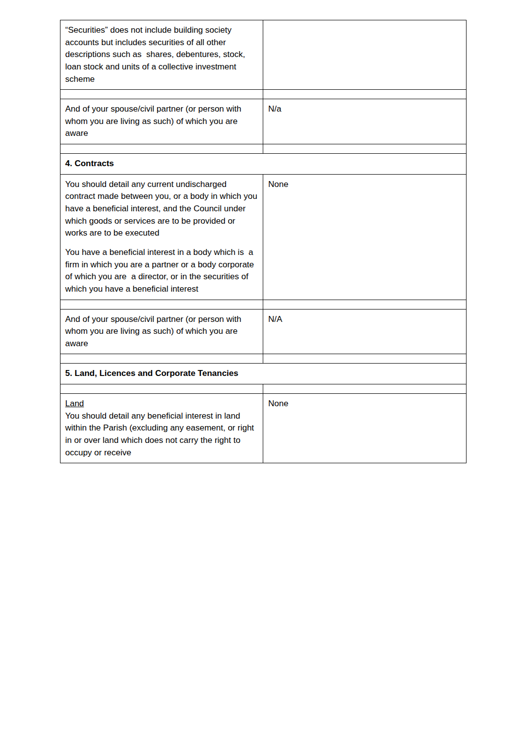| “Securities” does not include building society accounts but includes securities of all other descriptions such as shares, debentures, stock, loan stock and units of a collective investment scheme | |
| And of your spouse/civil partner (or person with whom you are living as such) of which you are aware | N/a |
| 4. Contracts |
| You should detail any current undischarged contract made between you, or a body in which you have a beneficial interest, and the Council under which goods or services are to be provided or works are to be executed You have a beneficial interest in a body which is a firm in which you are a partner or a body corporate of which you are a director, or in the securities of which you have a beneficial interest | None |
| And of your spouse/civil partner (or person with whom you are living as such) of which you are aware | N/A |
| 5. Land, Licences and Corporate Tenancies |
| Land You should detail any beneficial interest in land within the Parish (excluding any easement, or right in or over land which does not carry the right to occupy or receive | None |